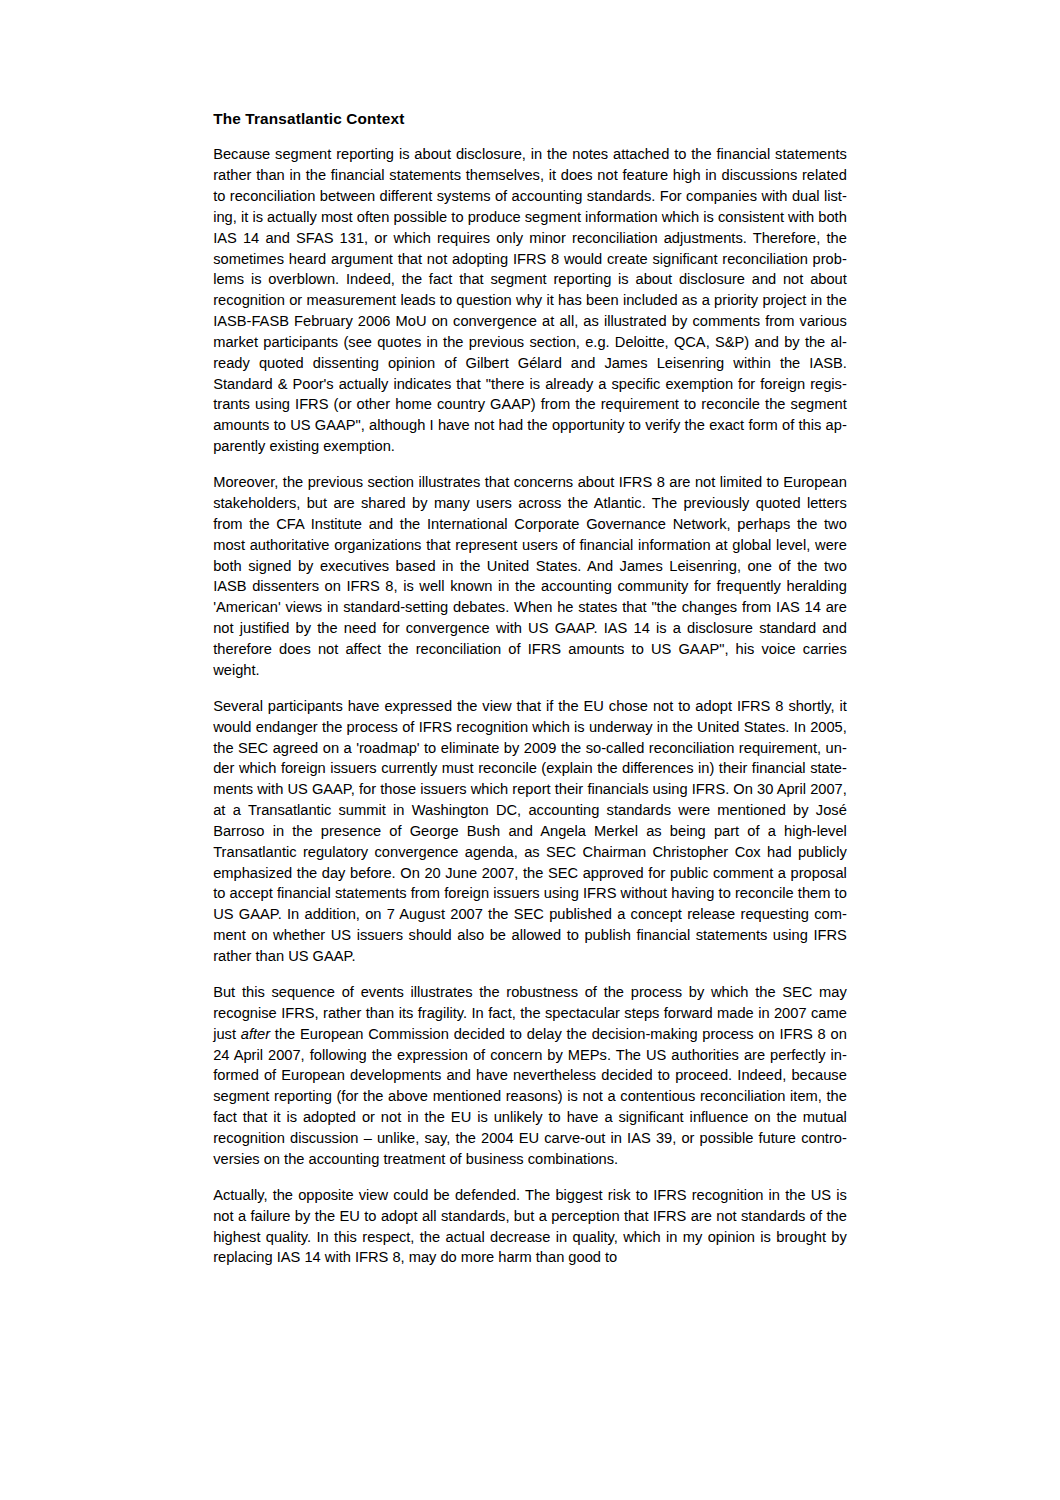The Transatlantic Context
Because segment reporting is about disclosure, in the notes attached to the financial statements rather than in the financial statements themselves, it does not feature high in discussions related to reconciliation between different systems of accounting standards. For companies with dual listing, it is actually most often possible to produce segment information which is consistent with both IAS 14 and SFAS 131, or which requires only minor reconciliation adjustments. Therefore, the sometimes heard argument that not adopting IFRS 8 would create significant reconciliation problems is overblown. Indeed, the fact that segment reporting is about disclosure and not about recognition or measurement leads to question why it has been included as a priority project in the IASB-FASB February 2006 MoU on convergence at all, as illustrated by comments from various market participants (see quotes in the previous section, e.g. Deloitte, QCA, S&P) and by the already quoted dissenting opinion of Gilbert Gélard and James Leisenring within the IASB. Standard & Poor's actually indicates that "there is already a specific exemption for foreign registrants using IFRS (or other home country GAAP) from the requirement to reconcile the segment amounts to US GAAP", although I have not had the opportunity to verify the exact form of this apparently existing exemption.
Moreover, the previous section illustrates that concerns about IFRS 8 are not limited to European stakeholders, but are shared by many users across the Atlantic. The previously quoted letters from the CFA Institute and the International Corporate Governance Network, perhaps the two most authoritative organizations that represent users of financial information at global level, were both signed by executives based in the United States. And James Leisenring, one of the two IASB dissenters on IFRS 8, is well known in the accounting community for frequently heralding 'American' views in standard-setting debates. When he states that "the changes from IAS 14 are not justified by the need for convergence with US GAAP. IAS 14 is a disclosure standard and therefore does not affect the reconciliation of IFRS amounts to US GAAP", his voice carries weight.
Several participants have expressed the view that if the EU chose not to adopt IFRS 8 shortly, it would endanger the process of IFRS recognition which is underway in the United States. In 2005, the SEC agreed on a 'roadmap' to eliminate by 2009 the so-called reconciliation requirement, under which foreign issuers currently must reconcile (explain the differences in) their financial statements with US GAAP, for those issuers which report their financials using IFRS. On 30 April 2007, at a Transatlantic summit in Washington DC, accounting standards were mentioned by José Barroso in the presence of George Bush and Angela Merkel as being part of a high-level Transatlantic regulatory convergence agenda, as SEC Chairman Christopher Cox had publicly emphasized the day before. On 20 June 2007, the SEC approved for public comment a proposal to accept financial statements from foreign issuers using IFRS without having to reconcile them to US GAAP. In addition, on 7 August 2007 the SEC published a concept release requesting comment on whether US issuers should also be allowed to publish financial statements using IFRS rather than US GAAP.
But this sequence of events illustrates the robustness of the process by which the SEC may recognise IFRS, rather than its fragility. In fact, the spectacular steps forward made in 2007 came just after the European Commission decided to delay the decision-making process on IFRS 8 on 24 April 2007, following the expression of concern by MEPs. The US authorities are perfectly informed of European developments and have nevertheless decided to proceed. Indeed, because segment reporting (for the above mentioned reasons) is not a contentious reconciliation item, the fact that it is adopted or not in the EU is unlikely to have a significant influence on the mutual recognition discussion – unlike, say, the 2004 EU carve-out in IAS 39, or possible future controversies on the accounting treatment of business combinations.
Actually, the opposite view could be defended. The biggest risk to IFRS recognition in the US is not a failure by the EU to adopt all standards, but a perception that IFRS are not standards of the highest quality. In this respect, the actual decrease in quality, which in my opinion is brought by replacing IAS 14 with IFRS 8, may do more harm than good to